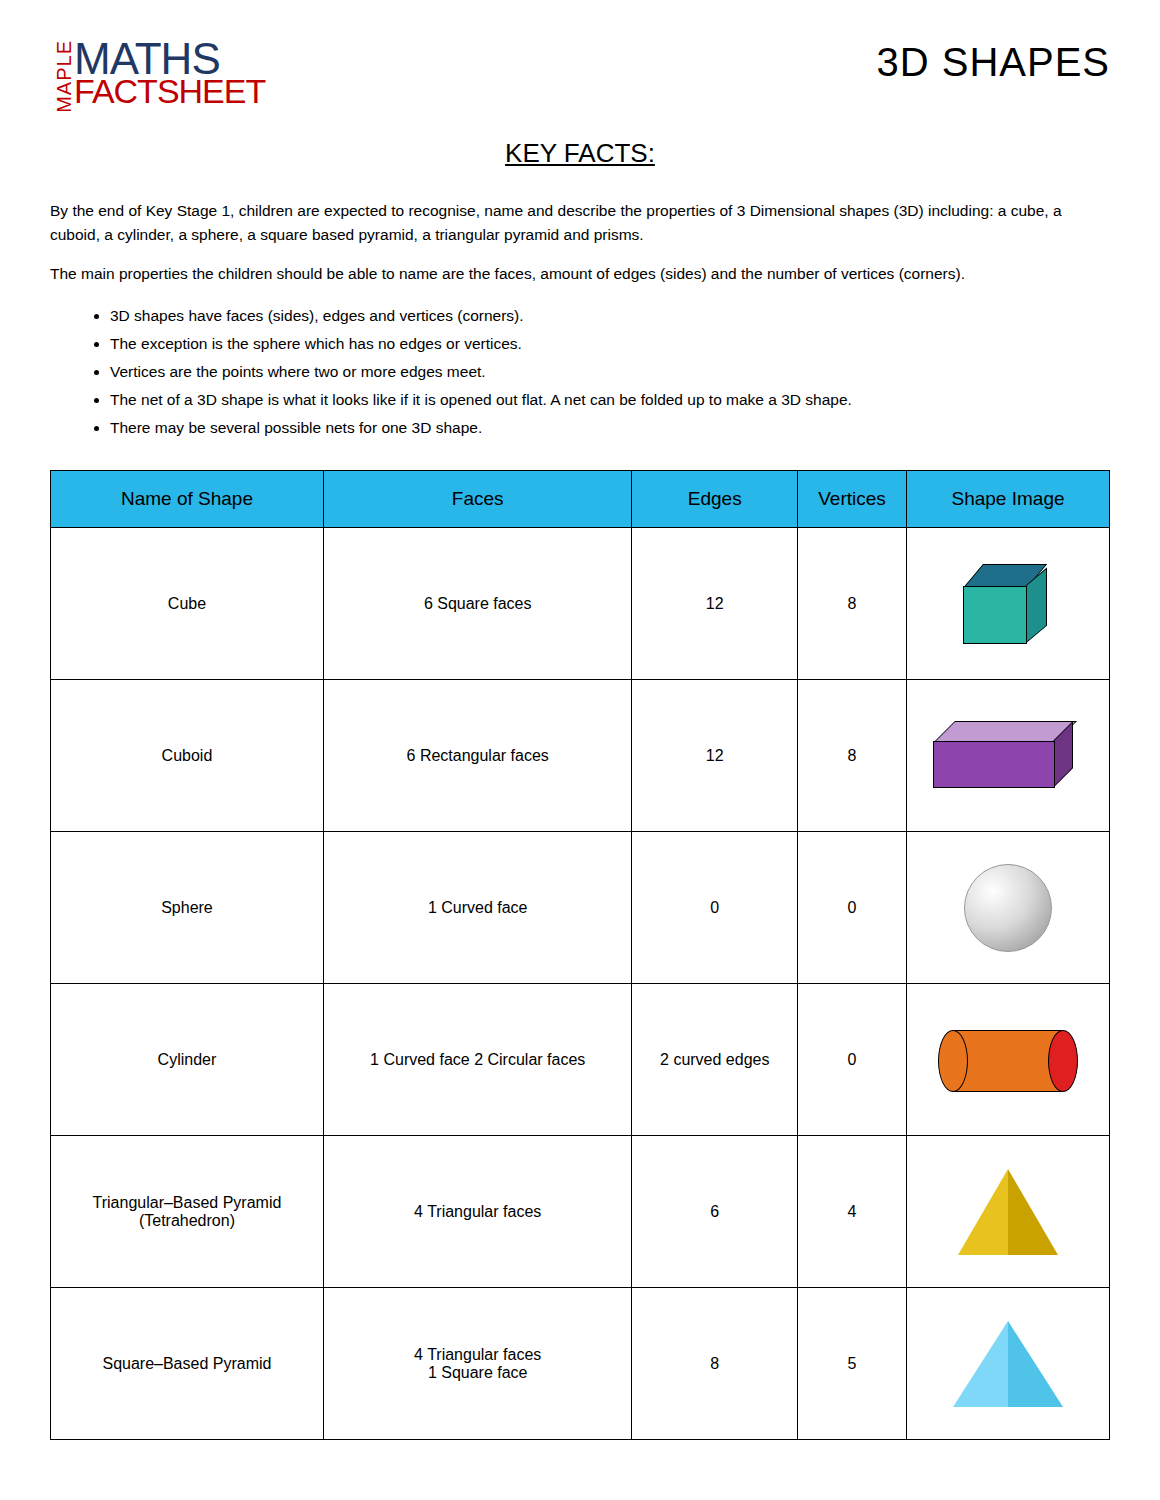MAPLE
MATHS
FACTSHEET
3D SHAPES
KEY FACTS:
By the end of Key Stage 1, children are expected to recognise, name and describe the properties of 3 Dimensional shapes (3D) including: a cube, a cuboid, a cylinder, a sphere, a square based pyramid, a triangular pyramid and prisms.
The main properties the children should be able to name are the faces, amount of edges (sides) and the number of vertices (corners).
3D shapes have faces (sides), edges and vertices (corners).
The exception is the sphere which has no edges or vertices.
Vertices are the points where two or more edges meet.
The net of a 3D shape is what it looks like if it is opened out flat. A net can be folded up to make a 3D shape.
There may be several possible nets for one 3D shape.
| Name of Shape | Faces | Edges | Vertices | Shape Image |
| --- | --- | --- | --- | --- |
| Cube | 6 Square faces | 12 | 8 | |
| Cuboid | 6 Rectangular faces | 12 | 8 | |
| Sphere | 1 Curved face | 0 | 0 | |
| Cylinder | 1 Curved face 2 Circular faces | 2 curved edges | 0 | |
| Triangular–Based Pyramid (Tetrahedron) | 4 Triangular faces | 6 | 4 | |
| Square–Based Pyramid | 4 Triangular faces 1 Square face | 8 | 5 | |